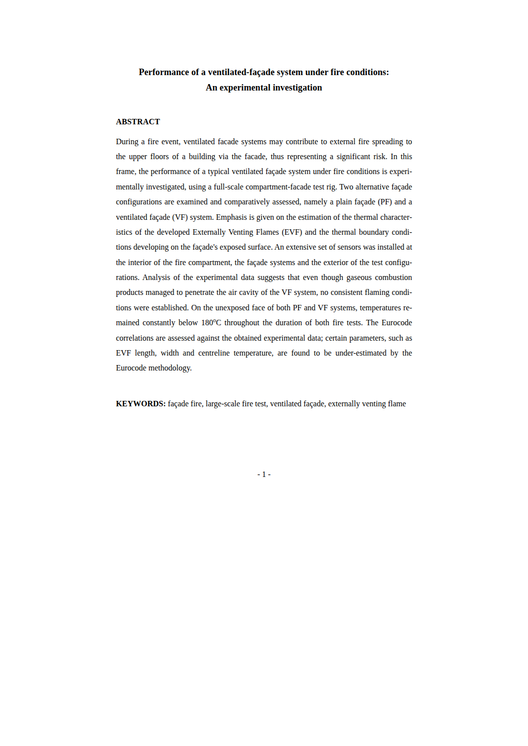Performance of a ventilated-façade system under fire conditions:
An experimental investigation
ABSTRACT
During a fire event, ventilated facade systems may contribute to external fire spreading to the upper floors of a building via the facade, thus representing a significant risk. In this frame, the performance of a typical ventilated façade system under fire conditions is experimentally investigated, using a full-scale compartment-facade test rig. Two alternative façade configurations are examined and comparatively assessed, namely a plain façade (PF) and a ventilated façade (VF) system. Emphasis is given on the estimation of the thermal characteristics of the developed Externally Venting Flames (EVF) and the thermal boundary conditions developing on the façade's exposed surface. An extensive set of sensors was installed at the interior of the fire compartment, the façade systems and the exterior of the test configurations. Analysis of the experimental data suggests that even though gaseous combustion products managed to penetrate the air cavity of the VF system, no consistent flaming conditions were established. On the unexposed face of both PF and VF systems, temperatures remained constantly below 180oC throughout the duration of both fire tests. The Eurocode correlations are assessed against the obtained experimental data; certain parameters, such as EVF length, width and centreline temperature, are found to be under-estimated by the Eurocode methodology.
KEYWORDS: façade fire, large-scale fire test, ventilated façade, externally venting flame
- 1 -